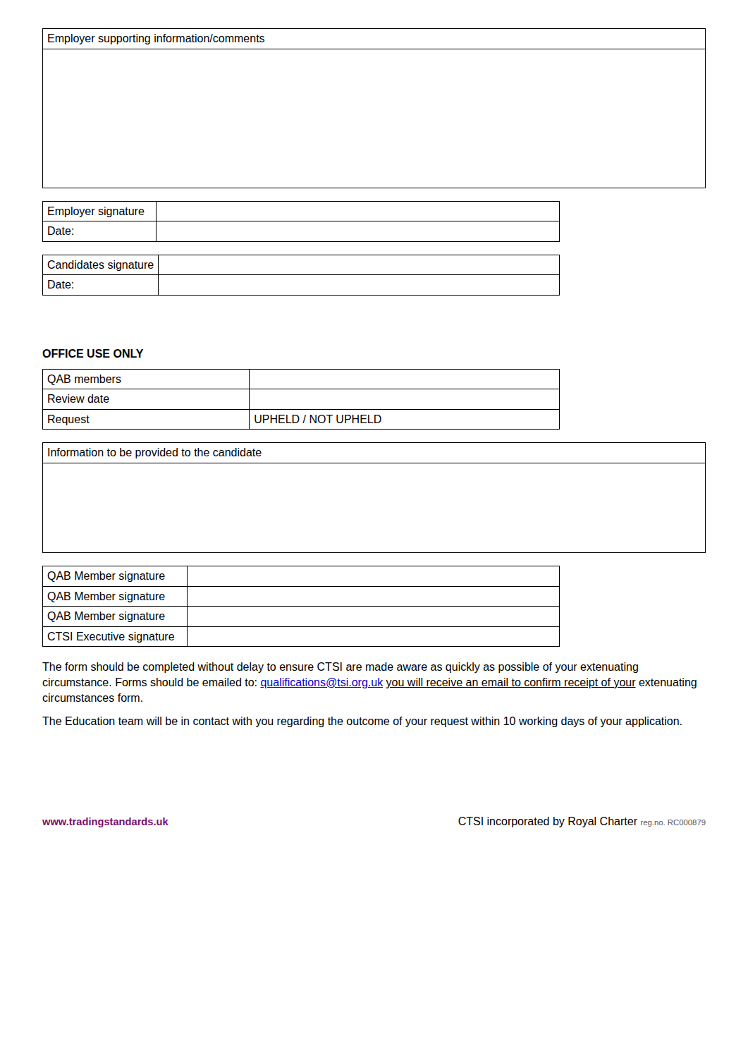| Employer supporting information/comments |
| Employer signature | |
| Date: | |
| Candidates signature | |
| Date: | |
OFFICE USE ONLY
| QAB members | |
| Review date | |
| Request | UPHELD / NOT UPHELD |
| Information to be provided to the candidate |
| QAB Member signature | |
| QAB Member signature | |
| QAB Member signature | |
| CTSI Executive signature | |
The form should be completed without delay to ensure CTSI are made aware as quickly as possible of your extenuating circumstance. Forms should be emailed to: qualifications@tsi.org.uk you will receive an email to confirm receipt of your extenuating circumstances form.
The Education team will be in contact with you regarding the outcome of your request within 10 working days of your application.
www.tradingstandards.uk CTSI incorporated by Royal Charter reg.no. RC000879